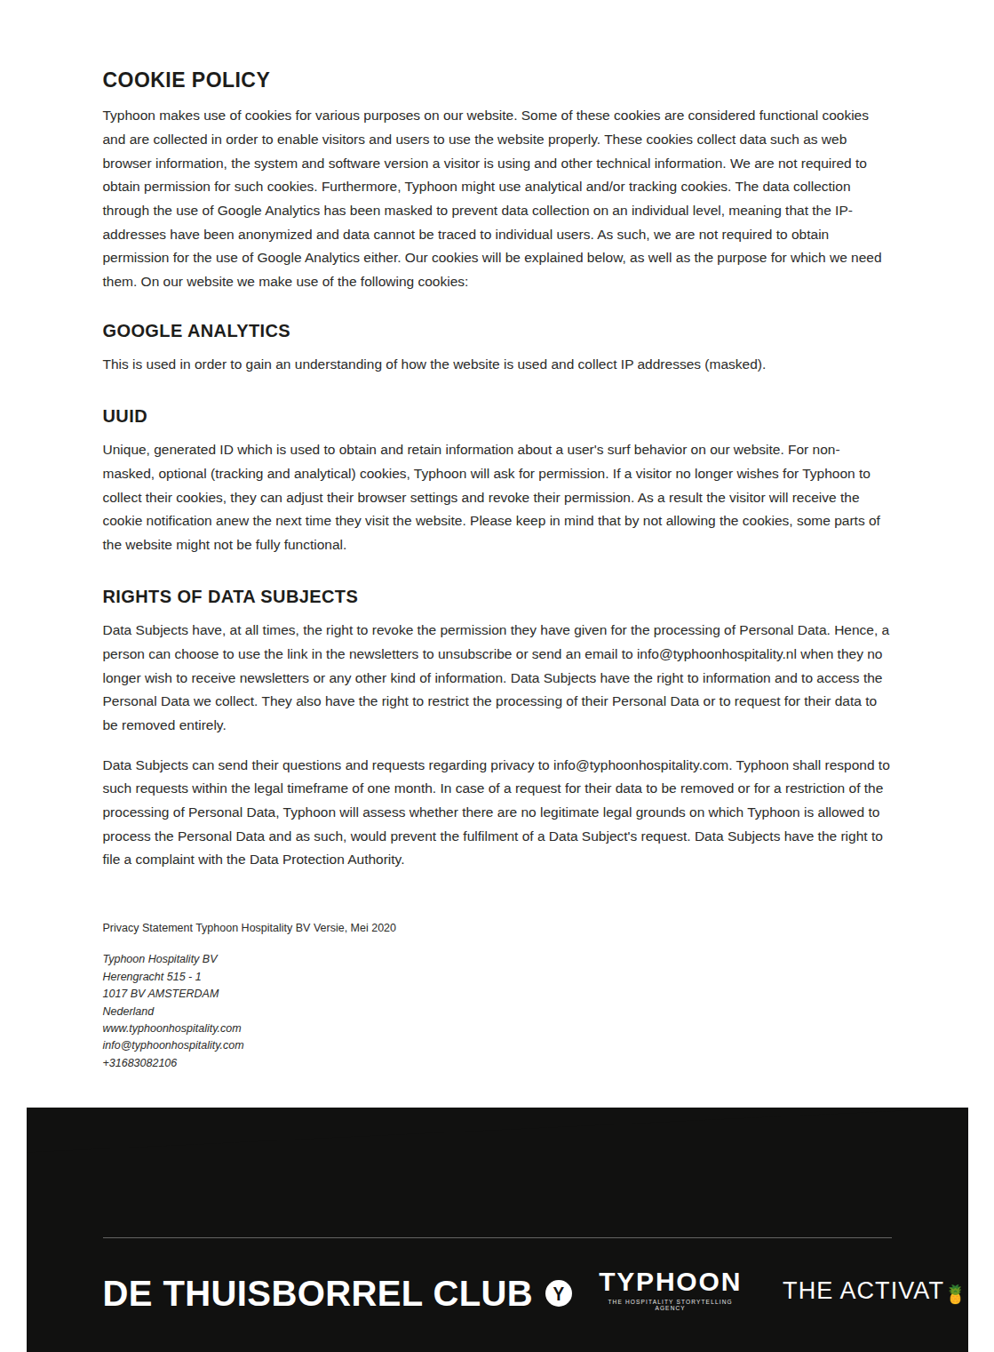Cookie Policy
Typhoon makes use of cookies for various purposes on our website. Some of these cookies are considered functional cookies and are collected in order to enable visitors and users to use the website properly. These cookies collect data such as web browser information, the system and software version a visitor is using and other technical information. We are not required to obtain permission for such cookies. Furthermore, Typhoon might use analytical and/or tracking cookies. The data collection through the use of Google Analytics has been masked to prevent data collection on an individual level, meaning that the IP-addresses have been anonymized and data cannot be traced to individual users. As such, we are not required to obtain permission for the use of Google Analytics either. Our cookies will be explained below, as well as the purpose for which we need them. On our website we make use of the following cookies:
Google Analytics
This is used in order to gain an understanding of how the website is used and collect IP addresses (masked).
UUID
Unique, generated ID which is used to obtain and retain information about a user's surf behavior on our website. For non-masked, optional (tracking and analytical) cookies, Typhoon will ask for permission. If a visitor no longer wishes for Typhoon to collect their cookies, they can adjust their browser settings and revoke their permission. As a result the visitor will receive the cookie notification anew the next time they visit the website. Please keep in mind that by not allowing the cookies, some parts of the website might not be fully functional.
Rights of Data Subjects
Data Subjects have, at all times, the right to revoke the permission they have given for the processing of Personal Data. Hence, a person can choose to use the link in the newsletters to unsubscribe or send an email to info@typhoonhospitality.nl when they no longer wish to receive newsletters or any other kind of information. Data Subjects have the right to information and to access the Personal Data we collect. They also have the right to restrict the processing of their Personal Data or to request for their data to be removed entirely.
Data Subjects can send their questions and requests regarding privacy to info@typhoonhospitality.com. Typhoon shall respond to such requests within the legal timeframe of one month. In case of a request for their data to be removed or for a restriction of the processing of Personal Data, Typhoon will assess whether there are no legitimate legal grounds on which Typhoon is allowed to process the Personal Data and as such, would prevent the fulfilment of a Data Subject's request. Data Subjects have the right to file a complaint with the Data Protection Authority.
Privacy Statement Typhoon Hospitality BV Versie, Mei 2020
Typhoon Hospitality BV Herengracht 515 - 1 1017 BV AMSTERDAM Nederland www.typhoonhospitality.com info@typhoonhospitality.com +31683082106
DE THUISBORREL CLUB
TYPHOON The Hospitality Storytelling Agency
THE ACTIVAT🍍RS